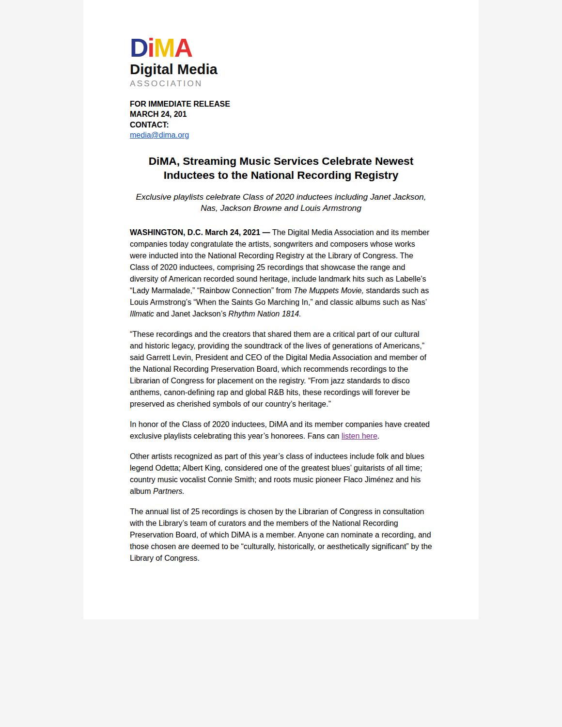DiMA
Digital Media
ASSOCIATION
FOR IMMEDIATE RELEASE
MARCH 24, 201
CONTACT:
media@dima.org
DiMA, Streaming Music Services Celebrate Newest
Inductees to the National Recording Registry
Exclusive playlists celebrate Class of 2020 inductees including Janet Jackson,
Nas, Jackson Browne and Louis Armstrong
WASHINGTON, D.C. March 24, 2021 — The Digital Media Association and its member companies today congratulate the artists, songwriters and composers whose works were inducted into the National Recording Registry at the Library of Congress. The Class of 2020 inductees, comprising 25 recordings that showcase the range and diversity of American recorded sound heritage, include landmark hits such as Labelle’s “Lady Marmalade,” “Rainbow Connection” from The Muppets Movie, standards such as Louis Armstrong’s “When the Saints Go Marching In,” and classic albums such as Nas’ Illmatic and Janet Jackson’s Rhythm Nation 1814.
“These recordings and the creators that shared them are a critical part of our cultural and historic legacy, providing the soundtrack of the lives of generations of Americans,” said Garrett Levin, President and CEO of the Digital Media Association and member of the National Recording Preservation Board, which recommends recordings to the Librarian of Congress for placement on the registry. “From jazz standards to disco anthems, canon-defining rap and global R&B hits, these recordings will forever be preserved as cherished symbols of our country’s heritage.”
In honor of the Class of 2020 inductees, DiMA and its member companies have created exclusive playlists celebrating this year’s honorees. Fans can listen here.
Other artists recognized as part of this year’s class of inductees include folk and blues legend Odetta; Albert King, considered one of the greatest blues’ guitarists of all time; country music vocalist Connie Smith; and roots music pioneer Flaco Jiménez and his album Partners.
The annual list of 25 recordings is chosen by the Librarian of Congress in consultation with the Library’s team of curators and the members of the National Recording Preservation Board, of which DiMA is a member. Anyone can nominate a recording, and those chosen are deemed to be “culturally, historically, or aesthetically significant” by the Library of Congress.